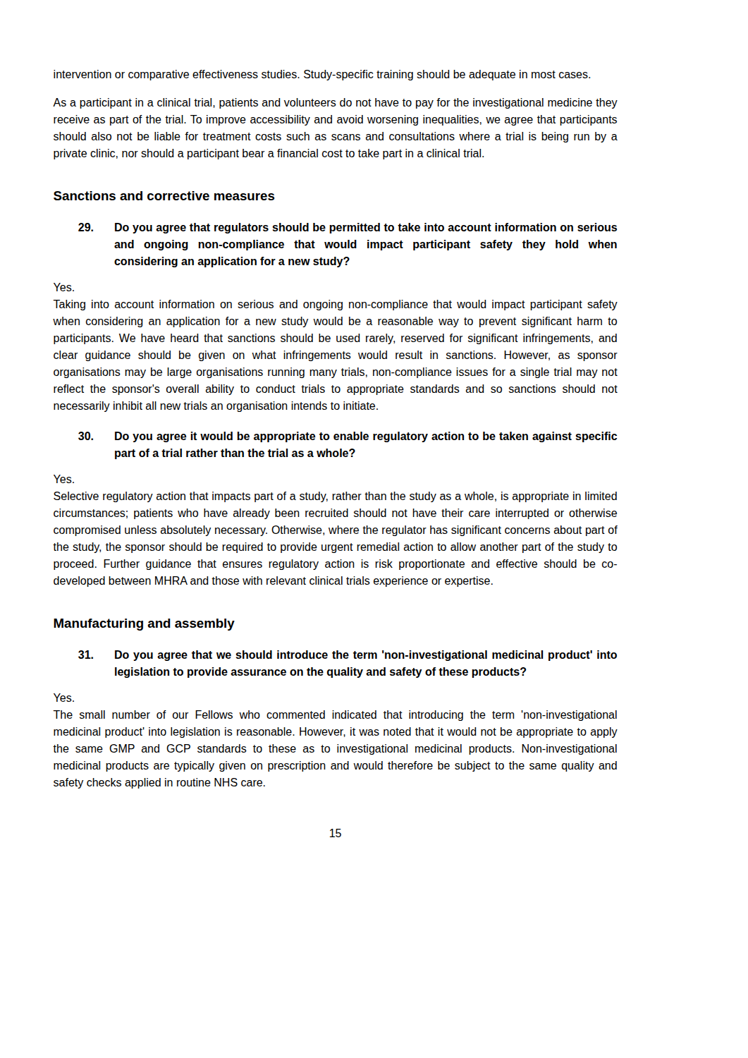intervention or comparative effectiveness studies. Study-specific training should be adequate in most cases.
As a participant in a clinical trial, patients and volunteers do not have to pay for the investigational medicine they receive as part of the trial. To improve accessibility and avoid worsening inequalities, we agree that participants should also not be liable for treatment costs such as scans and consultations where a trial is being run by a private clinic, nor should a participant bear a financial cost to take part in a clinical trial.
Sanctions and corrective measures
29. Do you agree that regulators should be permitted to take into account information on serious and ongoing non-compliance that would impact participant safety they hold when considering an application for a new study?
Yes.
Taking into account information on serious and ongoing non-compliance that would impact participant safety when considering an application for a new study would be a reasonable way to prevent significant harm to participants. We have heard that sanctions should be used rarely, reserved for significant infringements, and clear guidance should be given on what infringements would result in sanctions. However, as sponsor organisations may be large organisations running many trials, non-compliance issues for a single trial may not reflect the sponsor's overall ability to conduct trials to appropriate standards and so sanctions should not necessarily inhibit all new trials an organisation intends to initiate.
30. Do you agree it would be appropriate to enable regulatory action to be taken against specific part of a trial rather than the trial as a whole?
Yes.
Selective regulatory action that impacts part of a study, rather than the study as a whole, is appropriate in limited circumstances; patients who have already been recruited should not have their care interrupted or otherwise compromised unless absolutely necessary. Otherwise, where the regulator has significant concerns about part of the study, the sponsor should be required to provide urgent remedial action to allow another part of the study to proceed. Further guidance that ensures regulatory action is risk proportionate and effective should be co-developed between MHRA and those with relevant clinical trials experience or expertise.
Manufacturing and assembly
31. Do you agree that we should introduce the term 'non-investigational medicinal product' into legislation to provide assurance on the quality and safety of these products?
Yes.
The small number of our Fellows who commented indicated that introducing the term 'non-investigational medicinal product' into legislation is reasonable. However, it was noted that it would not be appropriate to apply the same GMP and GCP standards to these as to investigational medicinal products. Non-investigational medicinal products are typically given on prescription and would therefore be subject to the same quality and safety checks applied in routine NHS care.
15